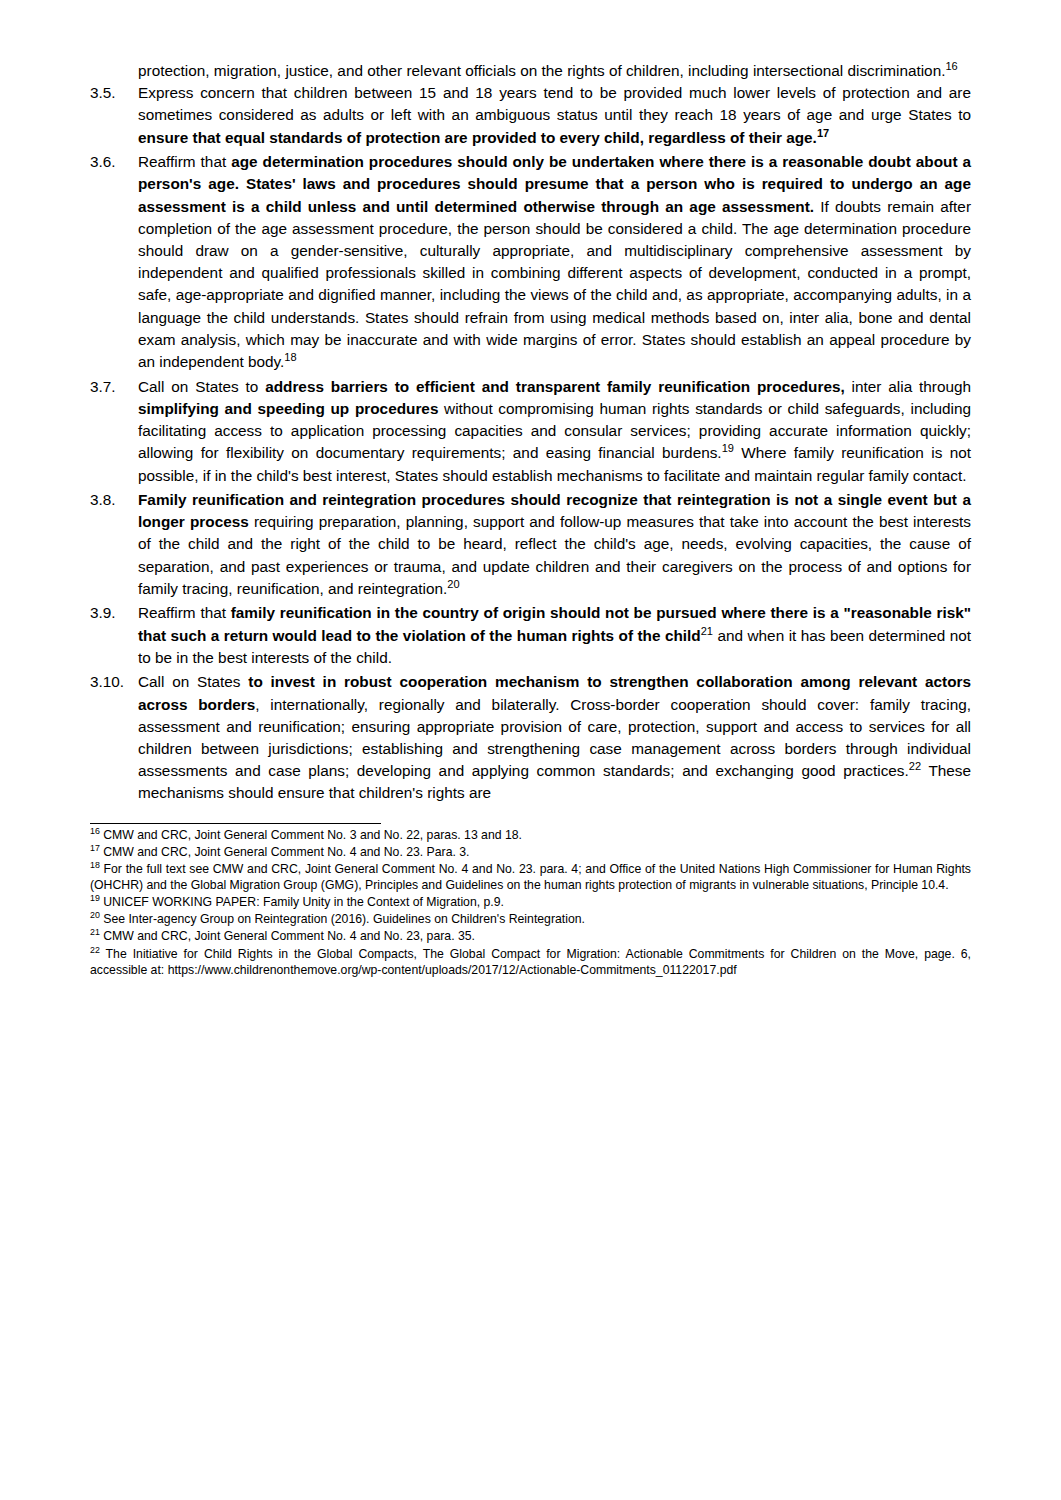protection, migration, justice, and other relevant officials on the rights of children, including intersectional discrimination.16
3.5. Express concern that children between 15 and 18 years tend to be provided much lower levels of protection and are sometimes considered as adults or left with an ambiguous status until they reach 18 years of age and urge States to ensure that equal standards of protection are provided to every child, regardless of their age.17
3.6. Reaffirm that age determination procedures should only be undertaken where there is a reasonable doubt about a person's age. States' laws and procedures should presume that a person who is required to undergo an age assessment is a child unless and until determined otherwise through an age assessment. If doubts remain after completion of the age assessment procedure, the person should be considered a child. The age determination procedure should draw on a gender-sensitive, culturally appropriate, and multidisciplinary comprehensive assessment by independent and qualified professionals skilled in combining different aspects of development, conducted in a prompt, safe, age-appropriate and dignified manner, including the views of the child and, as appropriate, accompanying adults, in a language the child understands. States should refrain from using medical methods based on, inter alia, bone and dental exam analysis, which may be inaccurate and with wide margins of error. States should establish an appeal procedure by an independent body.18
3.7. Call on States to address barriers to efficient and transparent family reunification procedures, inter alia through simplifying and speeding up procedures without compromising human rights standards or child safeguards, including facilitating access to application processing capacities and consular services; providing accurate information quickly; allowing for flexibility on documentary requirements; and easing financial burdens.19 Where family reunification is not possible, if in the child's best interest, States should establish mechanisms to facilitate and maintain regular family contact.
3.8. Family reunification and reintegration procedures should recognize that reintegration is not a single event but a longer process requiring preparation, planning, support and follow-up measures that take into account the best interests of the child and the right of the child to be heard, reflect the child's age, needs, evolving capacities, the cause of separation, and past experiences or trauma, and update children and their caregivers on the process of and options for family tracing, reunification, and reintegration.20
3.9. Reaffirm that family reunification in the country of origin should not be pursued where there is a "reasonable risk" that such a return would lead to the violation of the human rights of the child21 and when it has been determined not to be in the best interests of the child.
3.10. Call on States to invest in robust cooperation mechanism to strengthen collaboration among relevant actors across borders, internationally, regionally and bilaterally. Cross-border cooperation should cover: family tracing, assessment and reunification; ensuring appropriate provision of care, protection, support and access to services for all children between jurisdictions; establishing and strengthening case management across borders through individual assessments and case plans; developing and applying common standards; and exchanging good practices.22 These mechanisms should ensure that children's rights are
16 CMW and CRC, Joint General Comment No. 3 and No. 22, paras. 13 and 18.
17 CMW and CRC, Joint General Comment No. 4 and No. 23. Para. 3.
18 For the full text see CMW and CRC, Joint General Comment No. 4 and No. 23. para. 4; and Office of the United Nations High Commissioner for Human Rights (OHCHR) and the Global Migration Group (GMG), Principles and Guidelines on the human rights protection of migrants in vulnerable situations, Principle 10.4.
19 UNICEF WORKING PAPER: Family Unity in the Context of Migration, p.9.
20 See Inter-agency Group on Reintegration (2016). Guidelines on Children's Reintegration.
21 CMW and CRC, Joint General Comment No. 4 and No. 23, para. 35.
22 The Initiative for Child Rights in the Global Compacts, The Global Compact for Migration: Actionable Commitments for Children on the Move, page. 6, accessible at: https://www.childrenonthemove.org/wp-content/uploads/2017/12/Actionable-Commitments_01122017.pdf